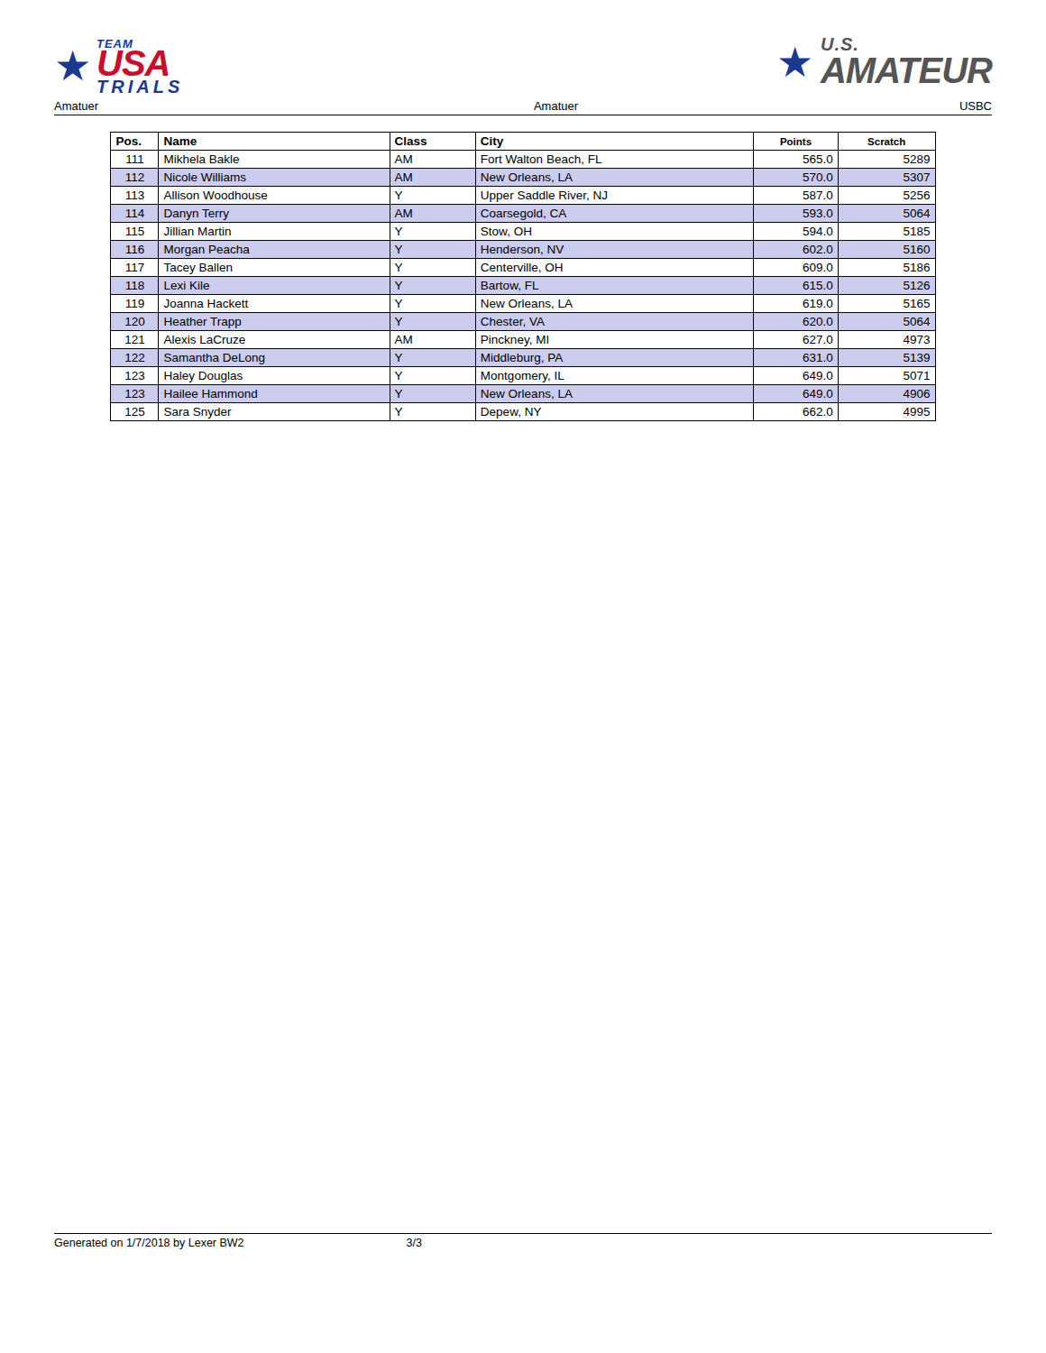★
TEAM USA TRIALS
★
U.S. AMATEUR
Amatuer Amatuer USBC
| Pos. | Name | Class | City | Points | Scratch |
| --- | --- | --- | --- | --- | --- |
| 111 | Mikhela Bakle | AM | Fort Walton Beach, FL | 565.0 | 5289 |
| 112 | Nicole Williams | AM | New Orleans, LA | 570.0 | 5307 |
| 113 | Allison Woodhouse | Y | Upper Saddle River, NJ | 587.0 | 5256 |
| 114 | Danyn Terry | AM | Coarsegold, CA | 593.0 | 5064 |
| 115 | Jillian Martin | Y | Stow, OH | 594.0 | 5185 |
| 116 | Morgan Peacha | Y | Henderson, NV | 602.0 | 5160 |
| 117 | Tacey Ballen | Y | Centerville, OH | 609.0 | 5186 |
| 118 | Lexi Kile | Y | Bartow, FL | 615.0 | 5126 |
| 119 | Joanna Hackett | Y | New Orleans, LA | 619.0 | 5165 |
| 120 | Heather Trapp | Y | Chester, VA | 620.0 | 5064 |
| 121 | Alexis LaCruze | AM | Pinckney, MI | 627.0 | 4973 |
| 122 | Samantha DeLong | Y | Middleburg, PA | 631.0 | 5139 |
| 123 | Haley Douglas | Y | Montgomery, IL | 649.0 | 5071 |
| 123 | Hailee Hammond | Y | New Orleans, LA | 649.0 | 4906 |
| 125 | Sara Snyder | Y | Depew, NY | 662.0 | 4995 |
Generated on 1/7/2018 by Lexer BW2 3/3